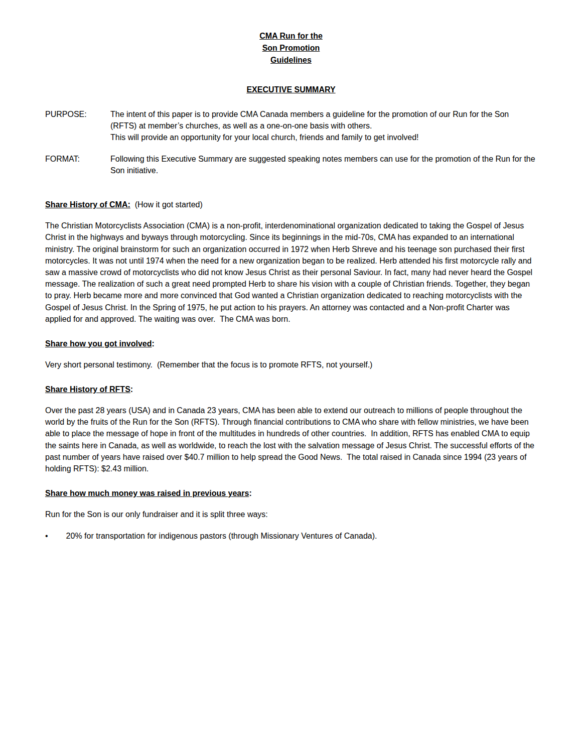CMA Run for the
Son Promotion
Guidelines
EXECUTIVE SUMMARY
| PURPOSE: | The intent of this paper is to provide CMA Canada members a guideline for the promotion of our Run for the Son (RFTS) at member’s churches, as well as a one-on-one basis with others. This will provide an opportunity for your local church, friends and family to get involved! |
| FORMAT: | Following this Executive Summary are suggested speaking notes members can use for the promotion of the Run for the Son initiative. |
Share History of CMA: (How it got started)
The Christian Motorcyclists Association (CMA) is a non-profit, interdenominational organization dedicated to taking the Gospel of Jesus Christ in the highways and byways through motorcycling. Since its beginnings in the mid-70s, CMA has expanded to an international ministry. The original brainstorm for such an organization occurred in 1972 when Herb Shreve and his teenage son purchased their first motorcycles. It was not until 1974 when the need for a new organization began to be realized. Herb attended his first motorcycle rally and saw a massive crowd of motorcyclists who did not know Jesus Christ as their personal Saviour. In fact, many had never heard the Gospel message. The realization of such a great need prompted Herb to share his vision with a couple of Christian friends. Together, they began to pray. Herb became more and more convinced that God wanted a Christian organization dedicated to reaching motorcyclists with the Gospel of Jesus Christ. In the Spring of 1975, he put action to his prayers. An attorney was contacted and a Non-profit Charter was applied for and approved. The waiting was over. The CMA was born.
Share how you got involved:
Very short personal testimony. (Remember that the focus is to promote RFTS, not yourself.)
Share History of RFTS:
Over the past 28 years (USA) and in Canada 23 years, CMA has been able to extend our outreach to millions of people throughout the world by the fruits of the Run for the Son (RFTS). Through financial contributions to CMA who share with fellow ministries, we have been able to place the message of hope in front of the multitudes in hundreds of other countries. In addition, RFTS has enabled CMA to equip the saints here in Canada, as well as worldwide, to reach the lost with the salvation message of Jesus Christ. The successful efforts of the past number of years have raised over $40.7 million to help spread the Good News. The total raised in Canada since 1994 (23 years of holding RFTS): $2.43 million.
Share how much money was raised in previous years:
Run for the Son is our only fundraiser and it is split three ways:
20% for transportation for indigenous pastors (through Missionary Ventures of Canada).